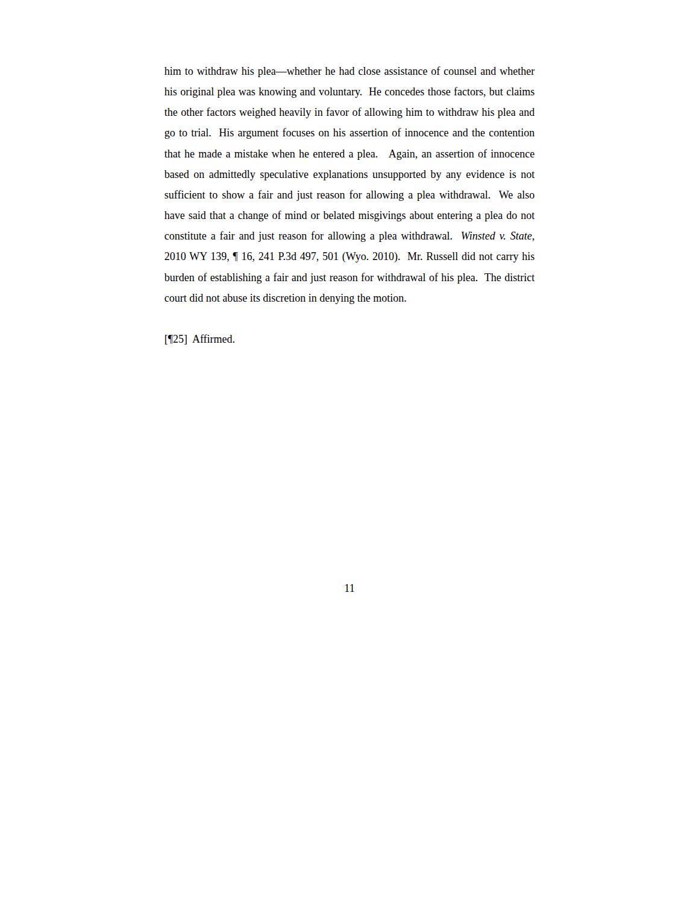him to withdraw his plea—whether he had close assistance of counsel and whether his original plea was knowing and voluntary. He concedes those factors, but claims the other factors weighed heavily in favor of allowing him to withdraw his plea and go to trial. His argument focuses on his assertion of innocence and the contention that he made a mistake when he entered a plea. Again, an assertion of innocence based on admittedly speculative explanations unsupported by any evidence is not sufficient to show a fair and just reason for allowing a plea withdrawal. We also have said that a change of mind or belated misgivings about entering a plea do not constitute a fair and just reason for allowing a plea withdrawal. Winsted v. State, 2010 WY 139, ¶ 16, 241 P.3d 497, 501 (Wyo. 2010). Mr. Russell did not carry his burden of establishing a fair and just reason for withdrawal of his plea. The district court did not abuse its discretion in denying the motion.
[¶25] Affirmed.
11